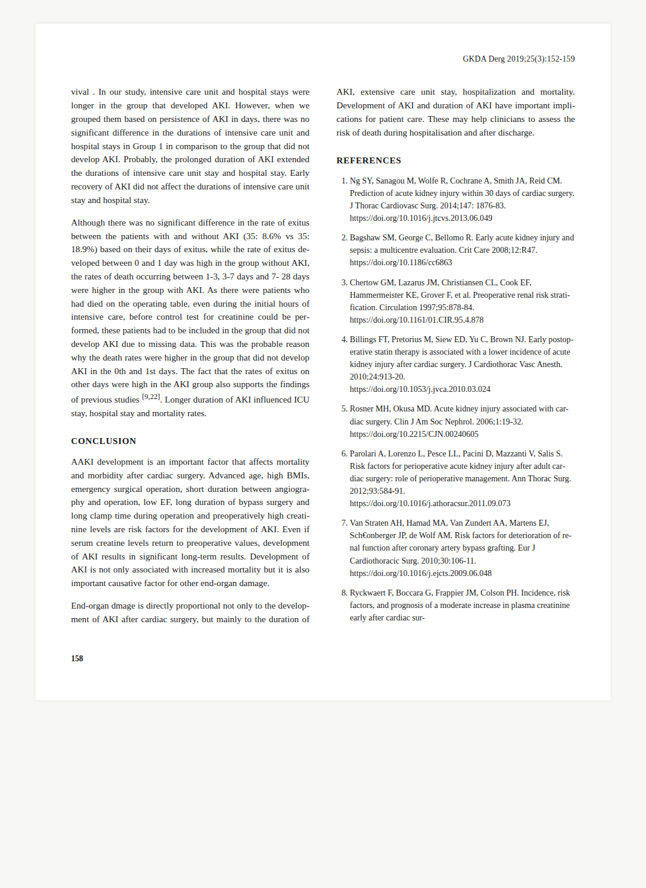GKDA Derg 2019;25(3):152-159
vival . In our study, intensive care unit and hospital stays were longer in the group that developed AKI. However, when we grouped them based on persistence of AKI in days, there was no significant difference in the durations of intensive care unit and hospital stays in Group 1 in comparison to the group that did not develop AKI. Probably, the prolonged duration of AKI extended the durations of intensive care unit stay and hospital stay. Early recovery of AKI did not affect the durations of intensive care unit stay and hospital stay.
Although there was no significant difference in the rate of exitus between the patients with and without AKI (35: 8.6% vs 35: 18.9%) based on their days of exitus, while the rate of exitus developed between 0 and 1 day was high in the group without AKI, the rates of death occurring between 1-3, 3-7 days and 7- 28 days were higher in the group with AKI. As there were patients who had died on the operating table, even during the initial hours of intensive care, before control test for creatinine could be performed, these patients had to be included in the group that did not develop AKI due to missing data. This was the probable reason why the death rates were higher in the group that did not develop AKI in the 0th and 1st days. The fact that the rates of exitus on other days were high in the AKI group also supports the findings of previous studies [9,22]. Longer duration of AKI influenced ICU stay, hospital stay and mortality rates.
CONCLUSION
AAKI development is an important factor that affects mortality and morbidity after cardiac surgery. Advanced age, high BMIs, emergency surgical operation, short duration between angiography and operation, low EF, long duration of bypass surgery and long clamp time during operation and preoperatively high creatinine levels are risk factors for the development of AKI. Even if serum creatine levels return to preoperative values, development of AKI results in significant long-term results. Development of AKI is not only associated with increased mortality but it is also important causative factor for other end-organ damage.
End-organ dmage is directly proportional not only to the development of AKI after cardiac surgery, but mainly to the duration of AKI, extensive care unit stay, hospitalization and mortality. Development of AKI and duration of AKI have important implications for patient care. These may help clinicians to assess the risk of death during hospitalisation and after discharge.
REFERENCES
Ng SY, Sanagou M, Wolfe R, Cochrane A, Smith JA, Reid CM. Prediction of acute kidney injury within 30 days of cardiac surgery. J Thorac Cardiovasc Surg. 2014;147: 1876-83. https://doi.org/10.1016/j.jtcvs.2013.06.049
Bagshaw SM, George C, Bellomo R. Early acute kidney injury and sepsis: a multicentre evaluation. Crit Care 2008;12:R47. https://doi.org/10.1186/cc6863
Chertow GM, Lazarus JM, Christiansen CL, Cook EF, Hammermeister KE, Grover F, et al. Preoperative renal risk stratification. Circulation 1997;95:878-84. https://doi.org/10.1161/01.CIR.95.4.878
Billings FT, Pretorius M, Siew ED, Yu C, Brown NJ. Early postoperative statin therapy is associated with a lower incidence of acute kidney injury after cardiac surgery. J Cardiothorac Vasc Anesth. 2010;24:913-20. https://doi.org/10.1053/j.jvca.2010.03.024
Rosner MH, Okusa MD. Acute kidney injury associated with cardiac surgery. Clin J Am Soc Nephrol. 2006;1:19-32. https://doi.org/10.2215/CJN.00240605
Parolari A, Lorenzo L, Pesce LL, Pacini D, Mazzanti V, Salis S. Risk factors for perioperative acute kidney injury after adult cardiac surgery: role of perioperative management. Ann Thorac Surg. 2012;93:584-91. https://doi.org/10.1016/j.athoracsur.2011.09.073
Van Straten AH, Hamad MA, Van Zundert AA, Martens EJ, Sch€onberger JP, de Wolf AM. Risk factors for deterioration of renal function after coronary artery bypass grafting. Eur J Cardiothoracic Surg. 2010;30:106-11. https://doi.org/10.1016/j.ejcts.2009.06.048
Ryckwaert F, Boccara G, Frappier JM, Colson PH. Incidence, risk factors, and prognosis of a moderate increase in plasma creatinine early after cardiac sur-
158